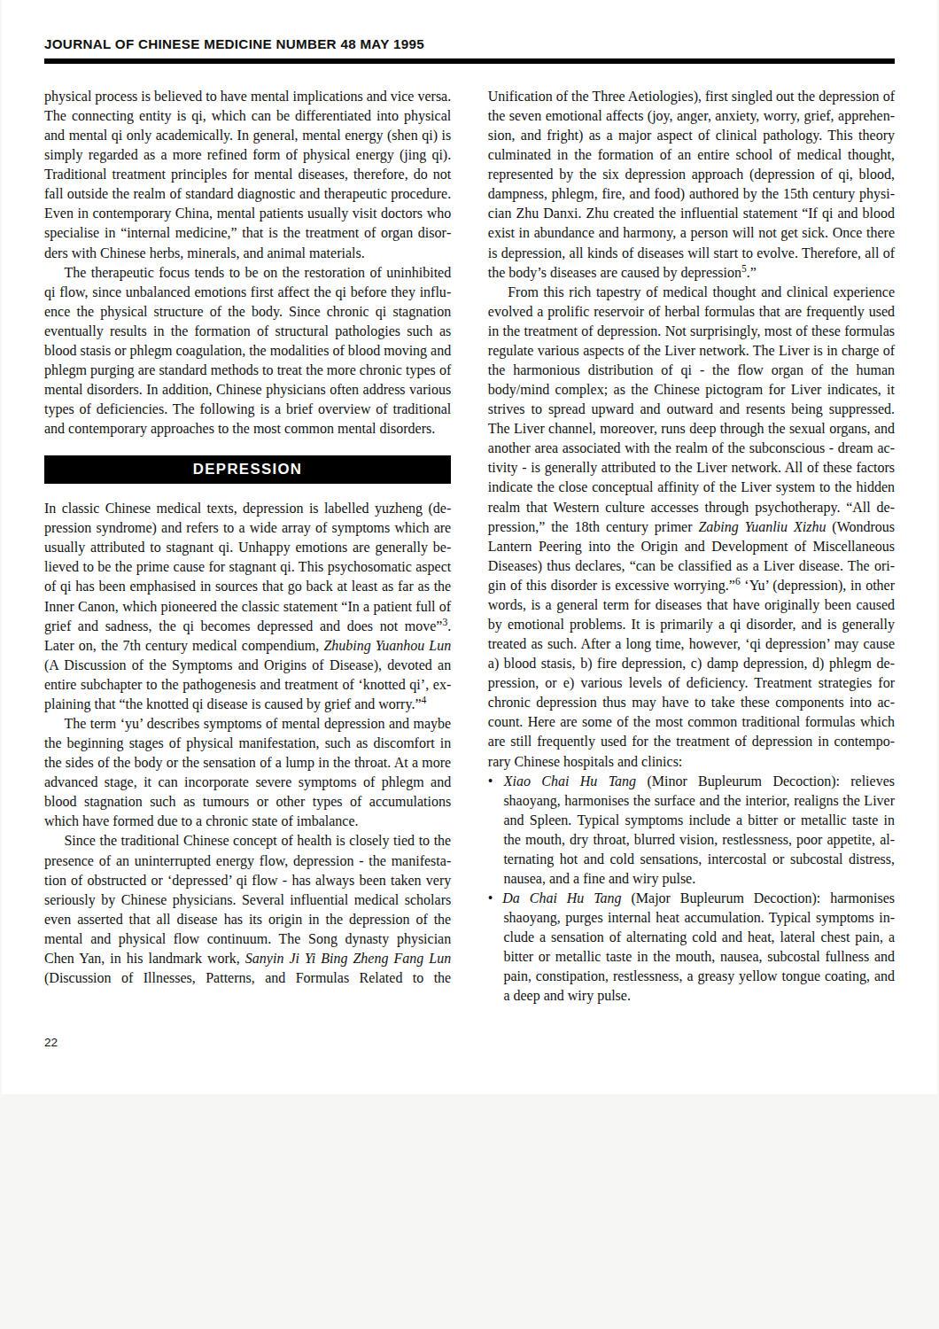Journal of Chinese Medicine Number 48 May 1995
physical process is believed to have mental implications and vice versa. The connecting entity is qi, which can be differentiated into physical and mental qi only academically. In general, mental energy (shen qi) is simply regarded as a more refined form of physical energy (jing qi). Traditional treatment principles for mental diseases, therefore, do not fall outside the realm of standard diagnostic and therapeutic procedure. Even in contemporary China, mental patients usually visit doctors who specialise in “internal medicine,” that is the treatment of organ disorders with Chinese herbs, minerals, and animal materials.
The therapeutic focus tends to be on the restoration of uninhibited qi flow, since unbalanced emotions first affect the qi before they influence the physical structure of the body. Since chronic qi stagnation eventually results in the formation of structural pathologies such as blood stasis or phlegm coagulation, the modalities of blood moving and phlegm purging are standard methods to treat the more chronic types of mental disorders. In addition, Chinese physicians often address various types of deficiencies. The following is a brief overview of traditional and contemporary approaches to the most common mental disorders.
Depression
In classic Chinese medical texts, depression is labelled yuzheng (depression syndrome) and refers to a wide array of symptoms which are usually attributed to stagnant qi. Unhappy emotions are generally believed to be the prime cause for stagnant qi. This psychosomatic aspect of qi has been emphasised in sources that go back at least as far as the Inner Canon, which pioneered the classic statement “In a patient full of grief and sadness, the qi becomes depressed and does not move”3. Later on, the 7th century medical compendium, Zhubing Yuanhou Lun (A Discussion of the Symptoms and Origins of Disease), devoted an entire subchapter to the pathogenesis and treatment of ‘knotted qi’, explaining that “the knotted qi disease is caused by grief and worry.”4
The term ‘yu’ describes symptoms of mental depression and maybe the beginning stages of physical manifestation, such as discomfort in the sides of the body or the sensation of a lump in the throat. At a more advanced stage, it can incorporate severe symptoms of phlegm and blood stagnation such as tumours or other types of accumulations which have formed due to a chronic state of imbalance.
Since the traditional Chinese concept of health is closely tied to the presence of an uninterrupted energy flow, depression - the manifestation of obstructed or ‘depressed’ qi flow - has always been taken very seriously by Chinese physicians. Several influential medical scholars even asserted that all disease has its origin in the depression of the mental and physical flow continuum. The Song dynasty physician Chen Yan, in his landmark work, Sanyin Ji Yi Bing Zheng Fang Lun (Discussion of Illnesses, Patterns, and Formulas Related to the Unification of the Three Aetiologies), first singled out the depression of the seven emotional affects (joy, anger, anxiety, worry, grief, apprehension, and fright) as a major aspect of clinical pathology. This theory culminated in the formation of an entire school of medical thought, represented by the six depression approach (depression of qi, blood, dampness, phlegm, fire, and food) authored by the 15th century physician Zhu Danxi. Zhu created the influential statement “If qi and blood exist in abundance and harmony, a person will not get sick. Once there is depression, all kinds of diseases will start to evolve. Therefore, all of the body’s diseases are caused by depression5.”
From this rich tapestry of medical thought and clinical experience evolved a prolific reservoir of herbal formulas that are frequently used in the treatment of depression. Not surprisingly, most of these formulas regulate various aspects of the Liver network. The Liver is in charge of the harmonious distribution of qi - the flow organ of the human body/mind complex; as the Chinese pictogram for Liver indicates, it strives to spread upward and outward and resents being suppressed. The Liver channel, moreover, runs deep through the sexual organs, and another area associated with the realm of the subconscious - dream activity - is generally attributed to the Liver network. All of these factors indicate the close conceptual affinity of the Liver system to the hidden realm that Western culture accesses through psychotherapy. “All depression,” the 18th century primer Zabing Yuanliu Xizhu (Wondrous Lantern Peering into the Origin and Development of Miscellaneous Diseases) thus declares, “can be classified as a Liver disease. The origin of this disorder is excessive worrying.”6 ‘Yu’ (depression), in other words, is a general term for diseases that have originally been caused by emotional problems. It is primarily a qi disorder, and is generally treated as such. After a long time, however, ‘qi depression’ may cause a) blood stasis, b) fire depression, c) damp depression, d) phlegm depression, or e) various levels of deficiency. Treatment strategies for chronic depression thus may have to take these components into account. Here are some of the most common traditional formulas which are still frequently used for the treatment of depression in contemporary Chinese hospitals and clinics:
Xiao Chai Hu Tang (Minor Bupleurum Decoction): relieves shaoyang, harmonises the surface and the interior, realigns the Liver and Spleen. Typical symptoms include a bitter or metallic taste in the mouth, dry throat, blurred vision, restlessness, poor appetite, alternating hot and cold sensations, intercostal or subcostal distress, nausea, and a fine and wiry pulse.
Da Chai Hu Tang (Major Bupleurum Decoction): harmonises shaoyang, purges internal heat accumulation. Typical symptoms include a sensation of alternating cold and heat, lateral chest pain, a bitter or metallic taste in the mouth, nausea, subcostal fullness and pain, constipation, restlessness, a greasy yellow tongue coating, and a deep and wiry pulse.
22